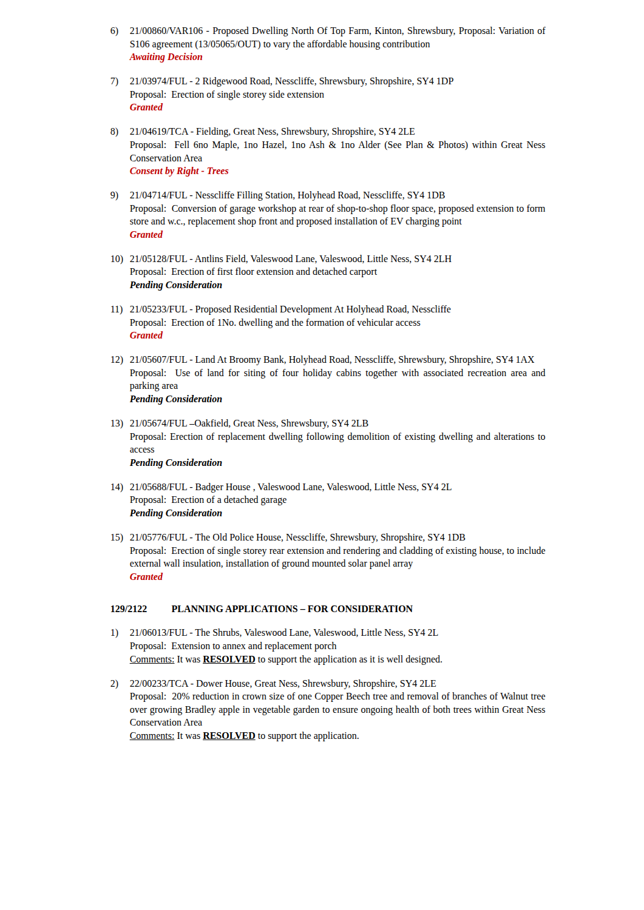6) 21/00860/VAR106 - Proposed Dwelling North Of Top Farm, Kinton, Shrewsbury, Proposal: Variation of S106 agreement (13/05065/OUT) to vary the affordable housing contribution Awaiting Decision
7) 21/03974/FUL - 2 Ridgewood Road, Nesscliffe, Shrewsbury, Shropshire, SY4 1DP
Proposal: Erection of single storey side extension Granted
8) 21/04619/TCA - Fielding, Great Ness, Shrewsbury, Shropshire, SY4 2LE
Proposal: Fell 6no Maple, 1no Hazel, 1no Ash & 1no Alder (See Plan & Photos) within Great Ness Conservation Area Consent by Right - Trees
9) 21/04714/FUL - Nesscliffe Filling Station, Holyhead Road, Nesscliffe, SY4 1DB
Proposal: Conversion of garage workshop at rear of shop-to-shop floor space, proposed extension to form store and w.c., replacement shop front and proposed installation of EV charging point Granted
10) 21/05128/FUL - Antlins Field, Valeswood Lane, Valeswood, Little Ness, SY4 2LH
Proposal: Erection of first floor extension and detached carport Pending Consideration
11) 21/05233/FUL - Proposed Residential Development At Holyhead Road, Nesscliffe
Proposal: Erection of 1No. dwelling and the formation of vehicular access Granted
12) 21/05607/FUL - Land At Broomy Bank, Holyhead Road, Nesscliffe, Shrewsbury, Shropshire, SY4 1AX
Proposal: Use of land for siting of four holiday cabins together with associated recreation area and parking area Pending Consideration
13) 21/05674/FUL –Oakfield, Great Ness, Shrewsbury, SY4 2LB
Proposal: Erection of replacement dwelling following demolition of existing dwelling and alterations to access Pending Consideration
14) 21/05688/FUL - Badger House , Valeswood Lane, Valeswood, Little Ness, SY4 2L
Proposal: Erection of a detached garage Pending Consideration
15) 21/05776/FUL - The Old Police House, Nesscliffe, Shrewsbury, Shropshire, SY4 1DB
Proposal: Erection of single storey rear extension and rendering and cladding of existing house, to include external wall insulation, installation of ground mounted solar panel array Granted
129/2122 PLANNING APPLICATIONS – FOR CONSIDERATION
1) 21/06013/FUL - The Shrubs, Valeswood Lane, Valeswood, Little Ness, SY4 2L
Proposal: Extension to annex and replacement porch
Comments: It was RESOLVED to support the application as it is well designed.
2) 22/00233/TCA - Dower House, Great Ness, Shrewsbury, Shropshire, SY4 2LE
Proposal: 20% reduction in crown size of one Copper Beech tree and removal of branches of Walnut tree over growing Bradley apple in vegetable garden to ensure ongoing health of both trees within Great Ness Conservation Area
Comments: It was RESOLVED to support the application.